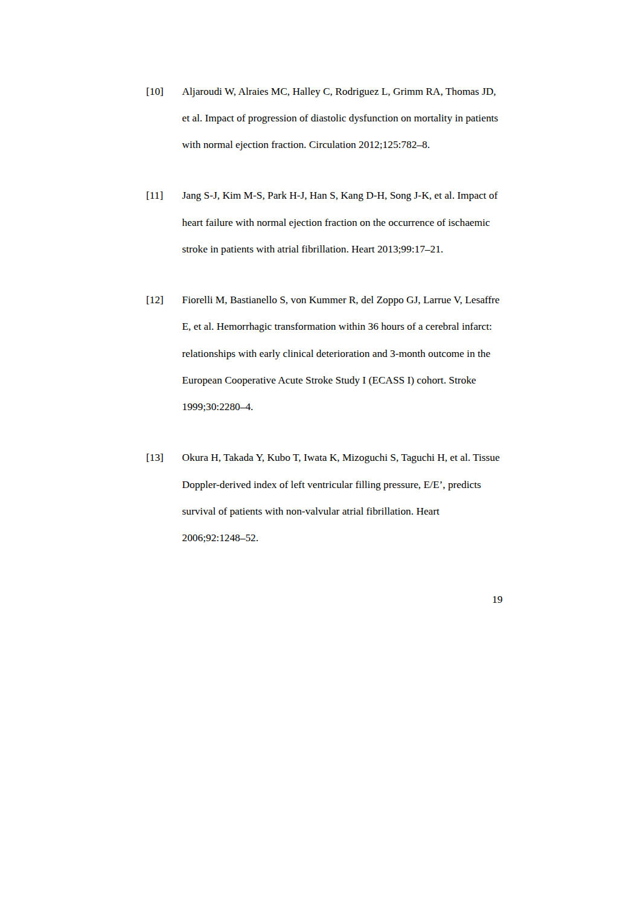[10] Aljaroudi W, Alraies MC, Halley C, Rodriguez L, Grimm RA, Thomas JD, et al. Impact of progression of diastolic dysfunction on mortality in patients with normal ejection fraction. Circulation 2012;125:782–8.
[11] Jang S-J, Kim M-S, Park H-J, Han S, Kang D-H, Song J-K, et al. Impact of heart failure with normal ejection fraction on the occurrence of ischaemic stroke in patients with atrial fibrillation. Heart 2013;99:17–21.
[12] Fiorelli M, Bastianello S, von Kummer R, del Zoppo GJ, Larrue V, Lesaffre E, et al. Hemorrhagic transformation within 36 hours of a cerebral infarct: relationships with early clinical deterioration and 3-month outcome in the European Cooperative Acute Stroke Study I (ECASS I) cohort. Stroke 1999;30:2280–4.
[13] Okura H, Takada Y, Kubo T, Iwata K, Mizoguchi S, Taguchi H, et al. Tissue Doppler-derived index of left ventricular filling pressure, E/E’, predicts survival of patients with non-valvular atrial fibrillation. Heart 2006;92:1248–52.
19